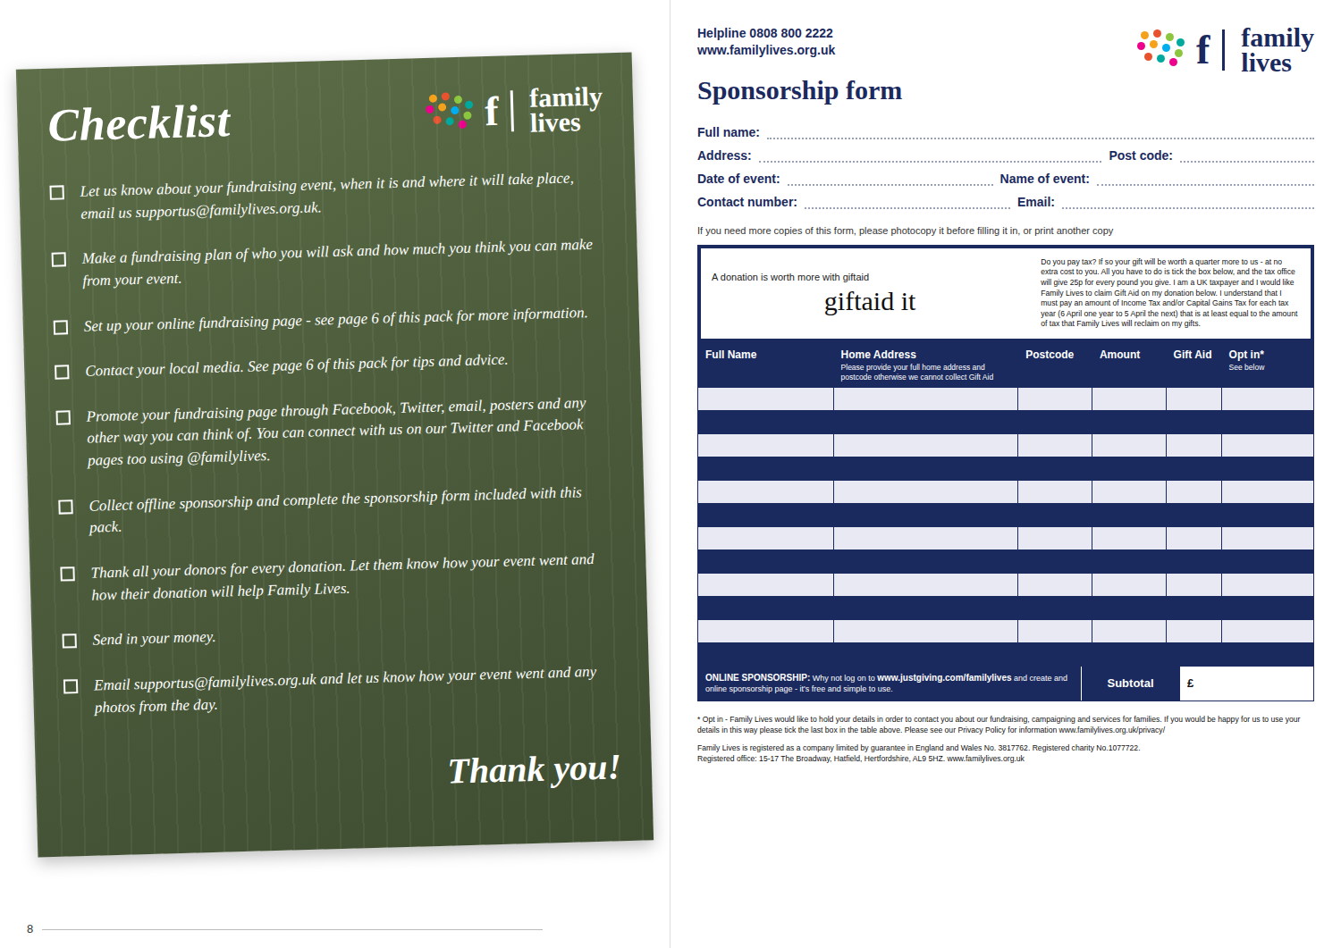Checklist
f family
lives
Let us know about your fundraising event, when it is and where it will take place, email us supportus@familylives.org.uk.
Make a fundraising plan of who you will ask and how much you think you can make from your event.
Set up your online fundraising page - see page 6 of this pack for more information.
Contact your local media. See page 6 of this pack for tips and advice.
Promote your fundraising page through Facebook, Twitter, email, posters and any other way you can think of. You can connect with us on our Twitter and Facebook pages too using @familylives.
Collect offline sponsorship and complete the sponsorship form included with this pack.
Thank all your donors for every donation. Let them know how your event went and how their donation will help Family Lives.
Send in your money.
Email supportus@familylives.org.uk and let us know how your event went and any photos from the day.
Thank you!
8
Helpline 0808 800 2222
www.familylives.org.uk
Sponsorship form
f family
lives
Full name:
Address: Post code:
Date of event: Name of event:
Contact number: Email:
If you need more copies of this form, please photocopy it before filling it in, or print another copy
A donation is worth more with giftaid
giftaid it
Do you pay tax? If so your gift will be worth a quarter more to us - at no extra cost to you. All you have to do is tick the box below, and the tax office will give 25p for every pound you give. I am a UK taxpayer and I would like Family Lives to claim Gift Aid on my donation below. I understand that I must pay an amount of Income Tax and/or Capital Gains Tax for each tax year (6 April one year to 5 April the next) that is at least equal to the amount of tax that Family Lives will reclaim on my gifts.
| Full Name | Home Address Please provide your full home address and postcode otherwise we cannot collect Gift Aid | Postcode | Amount | Gift Aid | Opt in* See below |
| --- | --- | --- | --- | --- | --- |
ONLINE SPONSORSHIP: Why not log on to www.justgiving.com/familylives and create and online sponsorship page - it's free and simple to use.
Subtotal
£
* Opt in - Family Lives would like to hold your details in order to contact you about our fundraising, campaigning and services for families. If you would be happy for us to use your details in this way please tick the last box in the table above. Please see our Privacy Policy for information www.familylives.org.uk/privacy/
Family Lives is registered as a company limited by guarantee in England and Wales No. 3817762. Registered charity No.1077722.
Registered office: 15-17 The Broadway, Hatfield, Hertfordshire, AL9 5HZ. www.familylives.org.uk